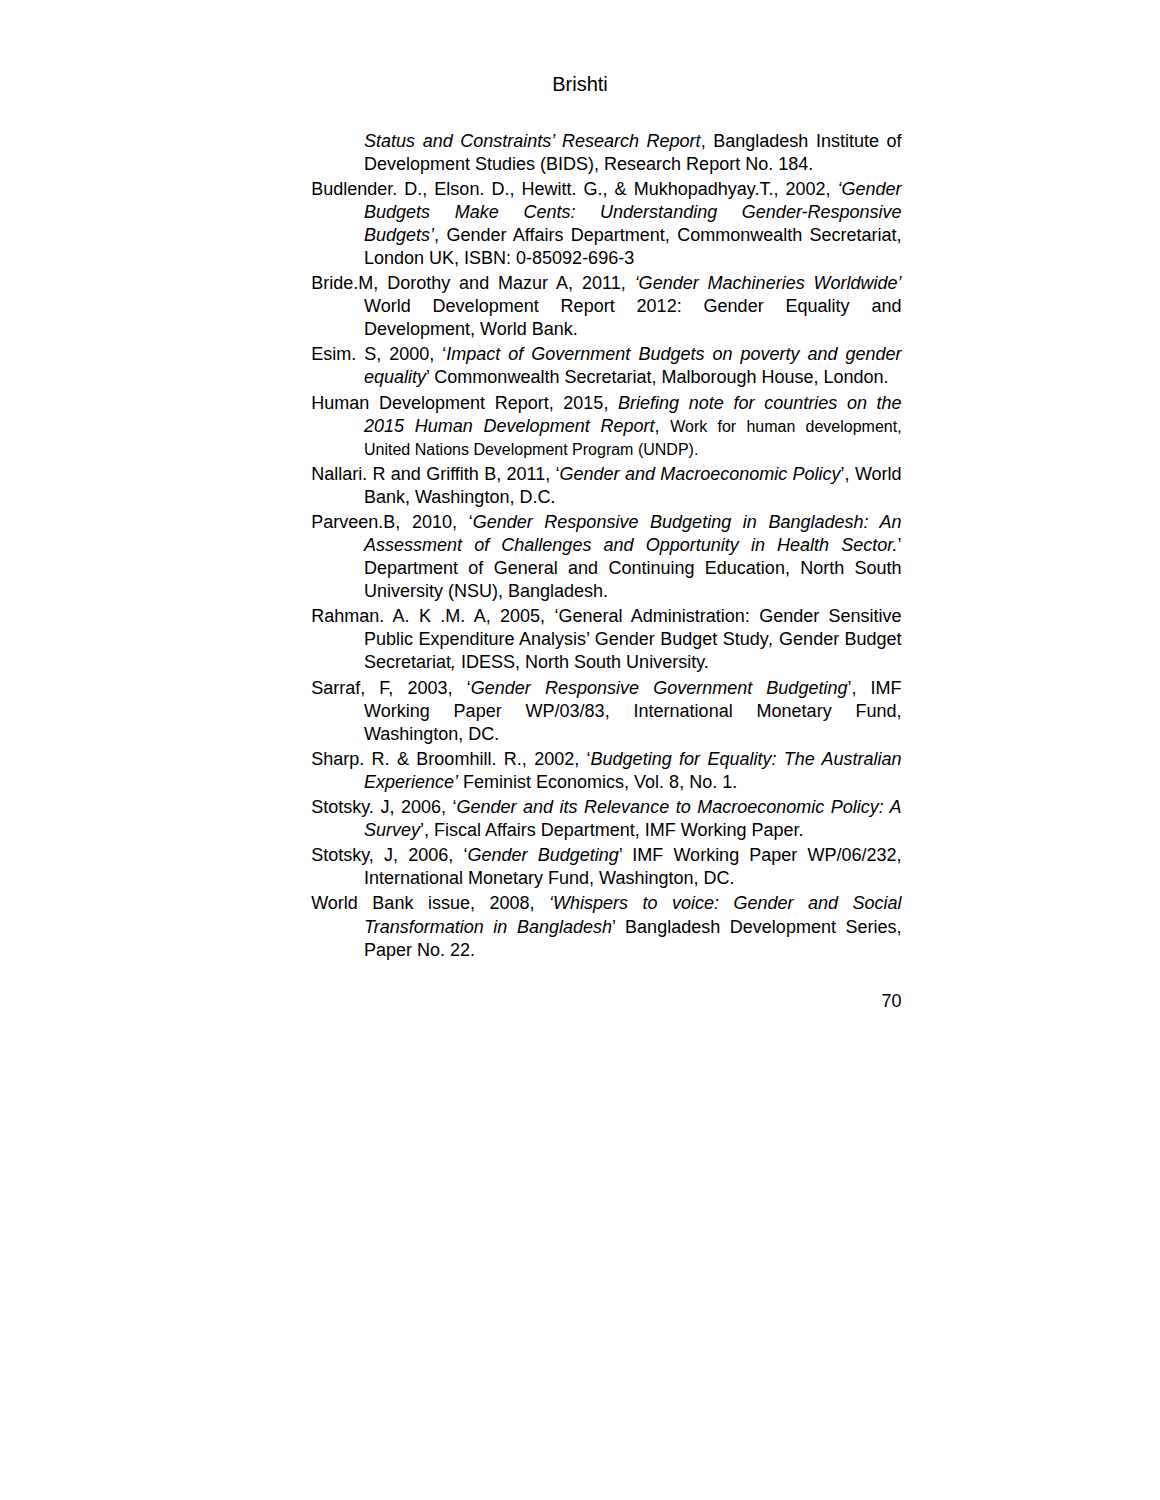Brishti
Status and Constraints’ Research Report, Bangladesh Institute of Development Studies (BIDS), Research Report No. 184.
Budlender. D., Elson. D., Hewitt. G., & Mukhopadhyay.T., 2002, ‘Gender Budgets Make Cents: Understanding Gender-Responsive Budgets’, Gender Affairs Department, Commonwealth Secretariat, London UK, ISBN: 0-85092-696-3
Bride.M, Dorothy and Mazur A, 2011, ‘Gender Machineries Worldwide’ World Development Report 2012: Gender Equality and Development, World Bank.
Esim. S, 2000, ‘Impact of Government Budgets on poverty and gender equality’ Commonwealth Secretariat, Malborough House, London.
Human Development Report, 2015, Briefing note for countries on the 2015 Human Development Report, Work for human development, United Nations Development Program (UNDP).
Nallari. R and Griffith B, 2011, ‘Gender and Macroeconomic Policy’, World Bank, Washington, D.C.
Parveen.B, 2010, ‘Gender Responsive Budgeting in Bangladesh: An Assessment of Challenges and Opportunity in Health Sector.’ Department of General and Continuing Education, North South University (NSU), Bangladesh.
Rahman. A. K .M. A, 2005, ‘General Administration: Gender Sensitive Public Expenditure Analysis’ Gender Budget Study, Gender Budget Secretariat, IDESS, North South University.
Sarraf, F, 2003, ‘Gender Responsive Government Budgeting’, IMF Working Paper WP/03/83, International Monetary Fund, Washington, DC.
Sharp. R. & Broomhill. R., 2002, ‘Budgeting for Equality: The Australian Experience’ Feminist Economics, Vol. 8, No. 1.
Stotsky. J, 2006, ‘Gender and its Relevance to Macroeconomic Policy: A Survey’, Fiscal Affairs Department, IMF Working Paper.
Stotsky, J, 2006, ‘Gender Budgeting’ IMF Working Paper WP/06/232, International Monetary Fund, Washington, DC.
World Bank issue, 2008, ‘Whispers to voice: Gender and Social Transformation in Bangladesh’ Bangladesh Development Series, Paper No. 22.
70